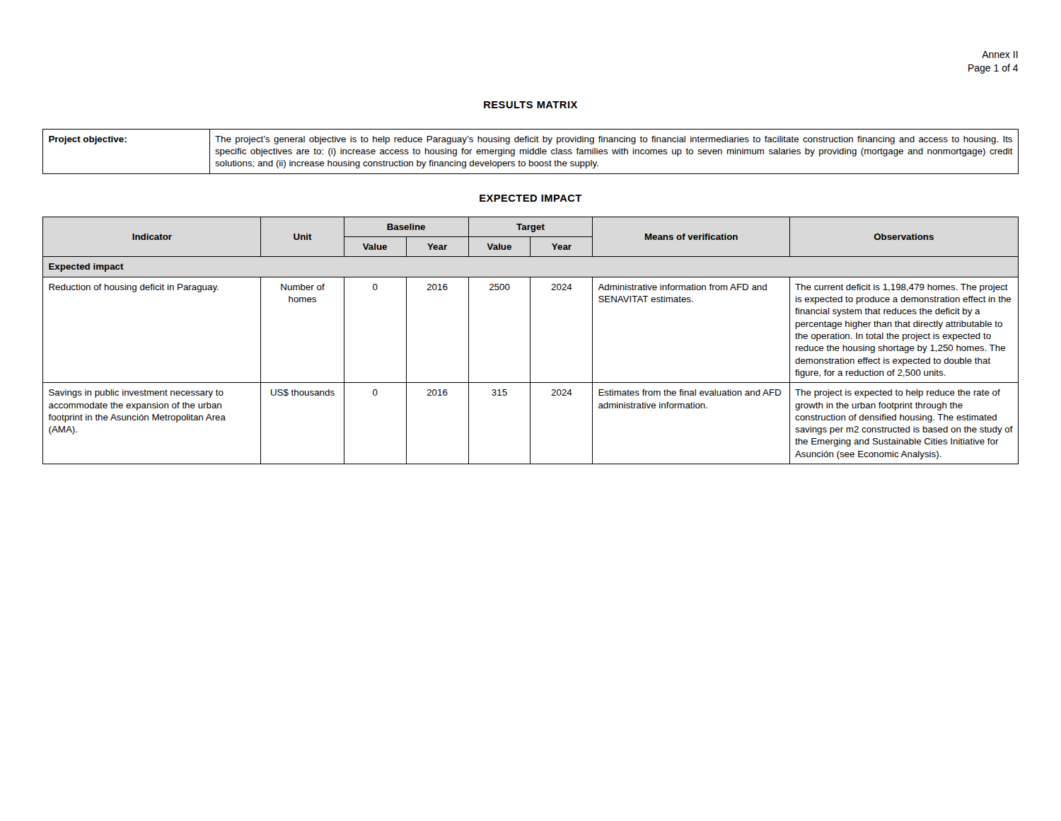Annex II
Page 1 of 4
Results Matrix
| Project objective: | The project’s general objective is to help reduce Paraguay’s housing deficit by providing financing to financial intermediaries to facilitate construction financing and access to housing. Its specific objectives are to: (i) increase access to housing for emerging middle class families with incomes up to seven minimum salaries by providing (mortgage and nonmortgage) credit solutions; and (ii) increase housing construction by financing developers to boost the supply. |
Expected Impact
| Indicator | Unit | Baseline | Target | Means of verification | Observations |
| --- | --- | --- | --- | --- | --- |
| Value | Year | Value | Year |
| Expected impact |
| Reduction of housing deficit in Paraguay. | Number of homes | 0 | 2016 | 2500 | 2024 | Administrative information from AFD and SENAVITAT estimates. | The current deficit is 1,198,479 homes. The project is expected to produce a demonstration effect in the financial system that reduces the deficit by a percentage higher than that directly attributable to the operation. In total the project is expected to reduce the housing shortage by 1,250 homes. The demonstration effect is expected to double that figure, for a reduction of 2,500 units. |
| Savings in public investment necessary to accommodate the expansion of the urban footprint in the Asunción Metropolitan Area (AMA). | US$ thousands | 0 | 2016 | 315 | 2024 | Estimates from the final evaluation and AFD administrative information. | The project is expected to help reduce the rate of growth in the urban footprint through the construction of densified housing. The estimated savings per m2 constructed is based on the study of the Emerging and Sustainable Cities Initiative for Asunción (see Economic Analysis). |